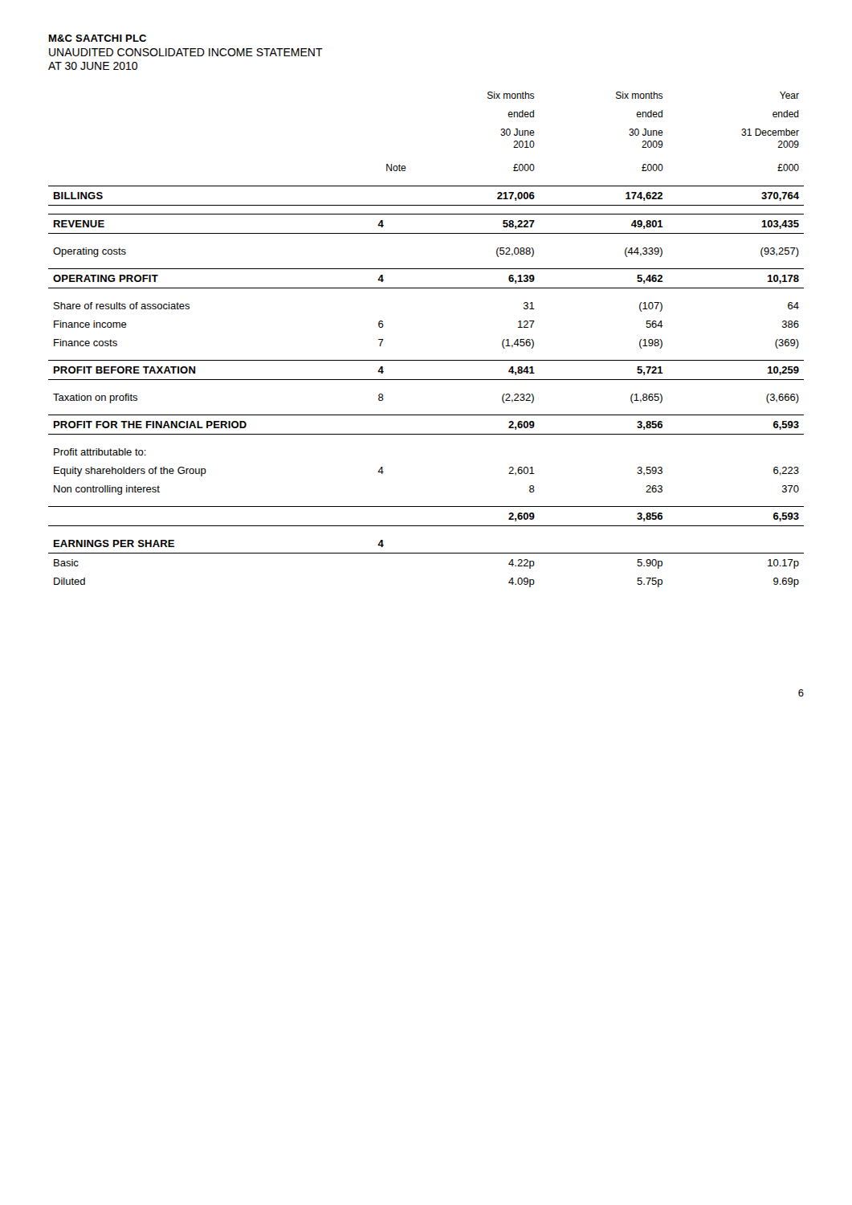M&C SAATCHI PLC
UNAUDITED CONSOLIDATED INCOME STATEMENT
AT 30 JUNE 2010
| | | Six months | Six months | Year |
| | | ended | ended | ended |
| | | 30 June 2010 | 30 June 2009 | 31 December 2009 |
| | Note | £000 | £000 | £000 |
| BILLINGS | | 217,006 | 174,622 | 370,764 |
| REVENUE | 4 | 58,227 | 49,801 | 103,435 |
| Operating costs | | (52,088) | (44,339) | (93,257) |
| OPERATING PROFIT | 4 | 6,139 | 5,462 | 10,178 |
| Share of results of associates | | 31 | (107) | 64 |
| Finance income | 6 | 127 | 564 | 386 |
| Finance costs | 7 | (1,456) | (198) | (369) |
| PROFIT BEFORE TAXATION | 4 | 4,841 | 5,721 | 10,259 |
| Taxation on profits | 8 | (2,232) | (1,865) | (3,666) |
| PROFIT FOR THE FINANCIAL PERIOD | | 2,609 | 3,856 | 6,593 |
| Profit attributable to: | | | | |
| Equity shareholders of the Group | 4 | 2,601 | 3,593 | 6,223 |
| Non controlling interest | | 8 | 263 | 370 |
| | | 2,609 | 3,856 | 6,593 |
| EARNINGS PER SHARE | 4 | | | |
| Basic | | 4.22p | 5.90p | 10.17p |
| Diluted | | 4.09p | 5.75p | 9.69p |
6